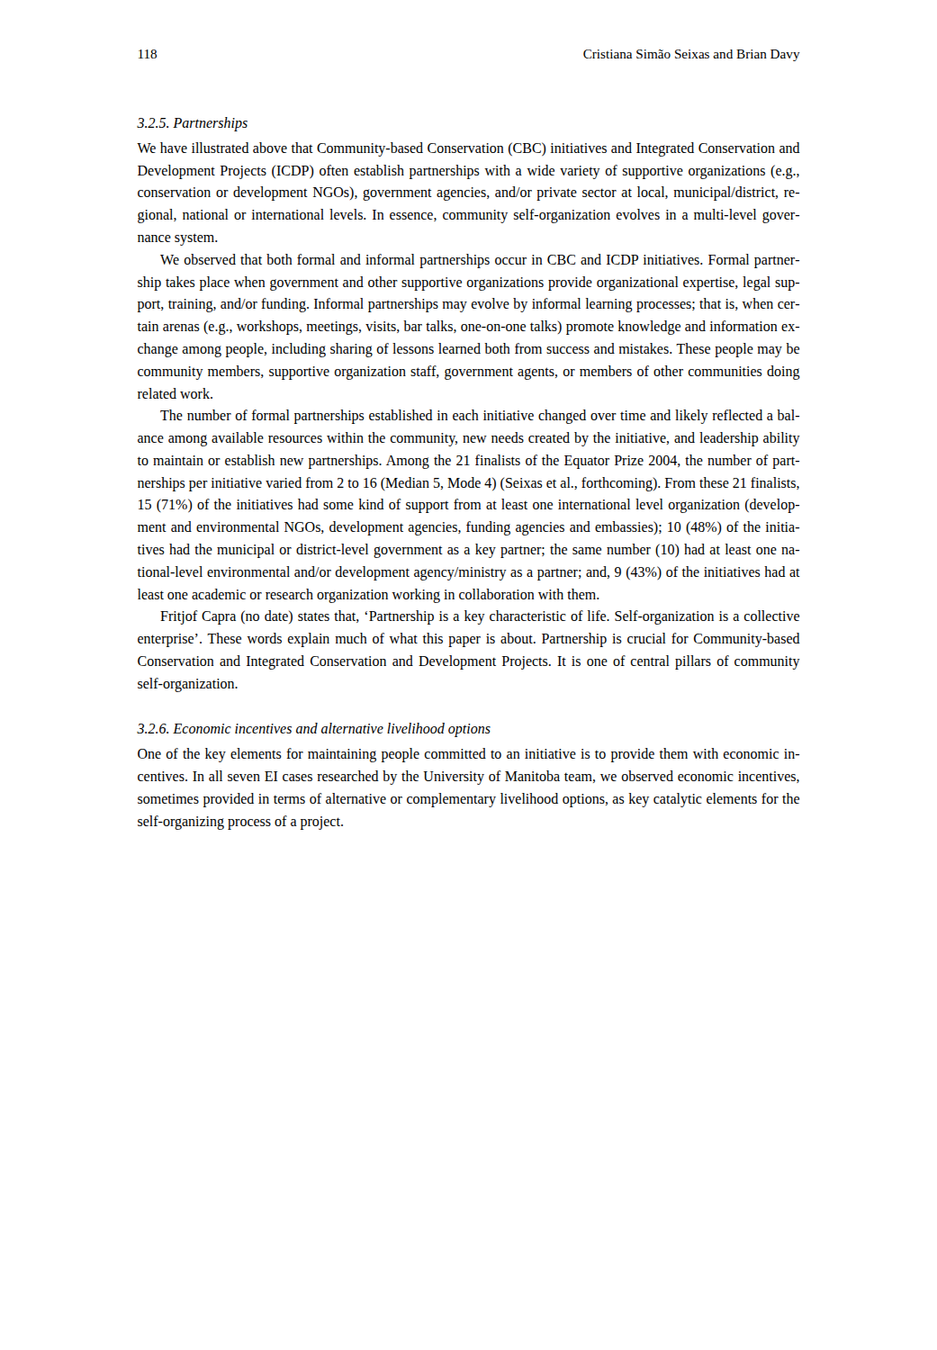118 Cristiana Simão Seixas and Brian Davy
3.2.5. Partnerships
We have illustrated above that Community-based Conservation (CBC) initiatives and Integrated Conservation and Development Projects (ICDP) often establish partnerships with a wide variety of supportive organizations (e.g., conservation or development NGOs), government agencies, and/or private sector at local, municipal/district, regional, national or international levels. In essence, community self-organization evolves in a multi-level governance system.
We observed that both formal and informal partnerships occur in CBC and ICDP initiatives. Formal partnership takes place when government and other supportive organizations provide organizational expertise, legal support, training, and/or funding. Informal partnerships may evolve by informal learning processes; that is, when certain arenas (e.g., workshops, meetings, visits, bar talks, one-on-one talks) promote knowledge and information exchange among people, including sharing of lessons learned both from success and mistakes. These people may be community members, supportive organization staff, government agents, or members of other communities doing related work.
The number of formal partnerships established in each initiative changed over time and likely reflected a balance among available resources within the community, new needs created by the initiative, and leadership ability to maintain or establish new partnerships. Among the 21 finalists of the Equator Prize 2004, the number of partnerships per initiative varied from 2 to 16 (Median 5, Mode 4) (Seixas et al., forthcoming). From these 21 finalists, 15 (71%) of the initiatives had some kind of support from at least one international level organization (development and environmental NGOs, development agencies, funding agencies and embassies); 10 (48%) of the initiatives had the municipal or district-level government as a key partner; the same number (10) had at least one national-level environmental and/or development agency/ministry as a partner; and, 9 (43%) of the initiatives had at least one academic or research organization working in collaboration with them.
Fritjof Capra (no date) states that, ‘Partnership is a key characteristic of life. Self-organization is a collective enterprise’. These words explain much of what this paper is about. Partnership is crucial for Community-based Conservation and Integrated Conservation and Development Projects. It is one of central pillars of community self-organization.
3.2.6. Economic incentives and alternative livelihood options
One of the key elements for maintaining people committed to an initiative is to provide them with economic incentives. In all seven EI cases researched by the University of Manitoba team, we observed economic incentives, sometimes provided in terms of alternative or complementary livelihood options, as key catalytic elements for the self-organizing process of a project.